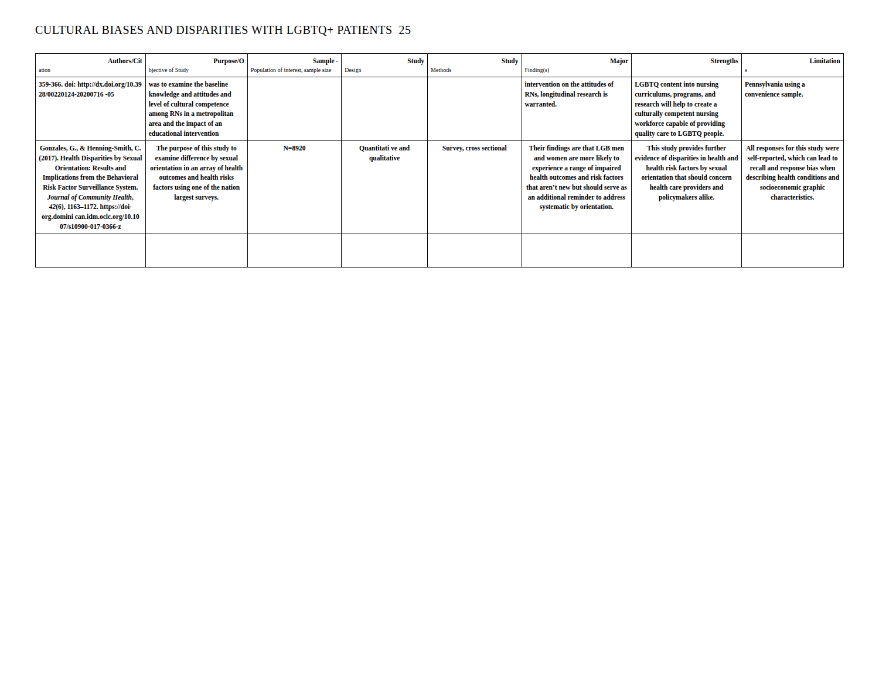CULTURAL BIASES AND DISPARITIES WITH LGBTQ+ PATIENTS 25
| Authors/Cit ation | Purpose/O bjective of Study | Sample - Population of interest, sample size | Study Design | Study Methods | Major Finding(s) | Strengths | Limitation s |
| --- | --- | --- | --- | --- | --- | --- | --- |
| 359-366. doi: http://dx.doi.org/10.39 28/00220124-20200716 -05 | was to examine the baseline knowledge and attitudes and level of cultural competence among RNs in a metropolitan area and the impact of an educational intervention | | | | intervention on the attitudes of RNs, longitudinal research is warranted. | LGBTQ content into nursing curriculums, programs, and research will help to create a culturally competent nursing workforce capable of providing quality care to LGBTQ people. | Pennsylvania using a convenience sample. |
| Gonzales, G., & Henning-Smith, C. (2017). Health Disparities by Sexual Orientation: Results and Implications from the Behavioral Risk Factor Surveillance System. Journal of Community Health , 42 (6), 1163–1172. https://doi-org.domini can.idm.oclc.org/10.10 07/s10900-017-0366-z | The purpose of this study to examine difference by sexual orientation in an array of health outcomes and health risks factors using one of the nation largest surveys. | N=8920 | Quantitati ve and qualitative | Survey, cross sectional | Their findings are that LGB men and women are more likely to experience a range of impaired health outcomes and risk factors that aren’t new but should serve as an additional reminder to address systematic by orientation. | This study provides further evidence of disparities in health and health risk factors by sexual orientation that should concern health care providers and policymakers alike. | All responses for this study were self-reported, which can lead to recall and response bias when describing health conditions and socioeconomic graphic characteristics. |